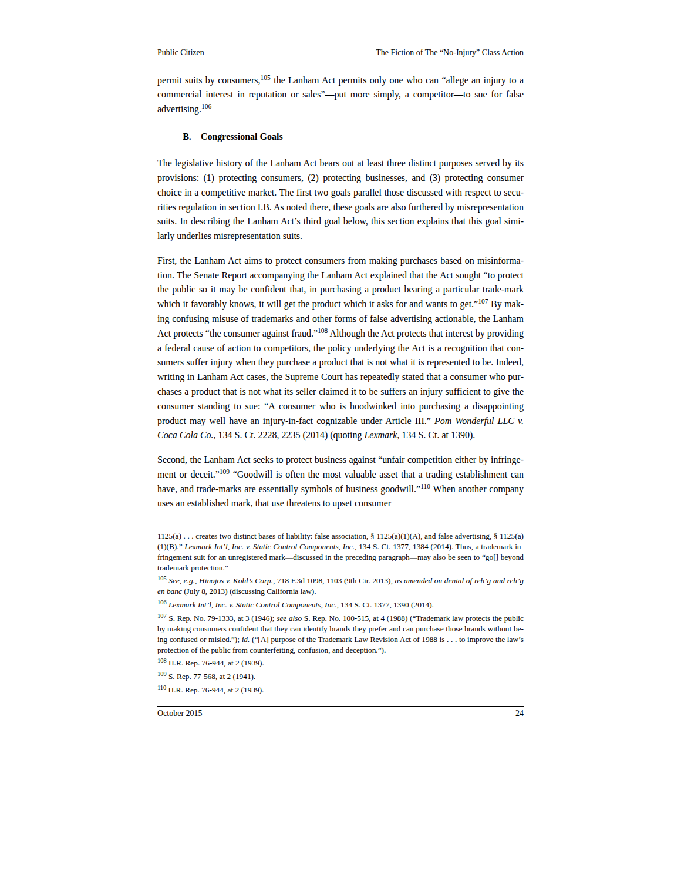Public Citizen
The Fiction of The “No-Injury” Class Action
permit suits by consumers,105 the Lanham Act permits only one who can “allege an injury to a commercial interest in reputation or sales”—put more simply, a competitor—to sue for false advertising.106
B. Congressional Goals
The legislative history of the Lanham Act bears out at least three distinct purposes served by its provisions: (1) protecting consumers, (2) protecting businesses, and (3) protecting consumer choice in a competitive market. The first two goals parallel those discussed with respect to securities regulation in section I.B. As noted there, these goals are also furthered by misrepresentation suits. In describing the Lanham Act’s third goal below, this section explains that this goal similarly underlies misrepresentation suits.
First, the Lanham Act aims to protect consumers from making purchases based on misinformation. The Senate Report accompanying the Lanham Act explained that the Act sought “to protect the public so it may be confident that, in purchasing a product bearing a particular trade-mark which it favorably knows, it will get the product which it asks for and wants to get.”107 By making confusing misuse of trademarks and other forms of false advertising actionable, the Lanham Act protects “the consumer against fraud.”108 Although the Act protects that interest by providing a federal cause of action to competitors, the policy underlying the Act is a recognition that consumers suffer injury when they purchase a product that is not what it is represented to be. Indeed, writing in Lanham Act cases, the Supreme Court has repeatedly stated that a consumer who purchases a product that is not what its seller claimed it to be suffers an injury sufficient to give the consumer standing to sue: “A consumer who is hoodwinked into purchasing a disappointing product may well have an injury-in-fact cognizable under Article III.” Pom Wonderful LLC v. Coca Cola Co., 134 S. Ct. 2228, 2235 (2014) (quoting Lexmark, 134 S. Ct. at 1390).
Second, the Lanham Act seeks to protect business against “unfair competition either by infringement or deceit.”109 “Goodwill is often the most valuable asset that a trading establishment can have, and trade-marks are essentially symbols of business goodwill.”110 When another company uses an established mark, that use threatens to upset consumer
1125(a) . . . creates two distinct bases of liability: false association, § 1125(a)(1)(A), and false advertising, § 1125(a)(1)(B).” Lexmark Int’l, Inc. v. Static Control Components, Inc., 134 S. Ct. 1377, 1384 (2014). Thus, a trademark infringement suit for an unregistered mark—discussed in the preceding paragraph—may also be seen to “go[] beyond trademark protection.”
105 See, e.g., Hinojos v. Kohl’s Corp., 718 F.3d 1098, 1103 (9th Cir. 2013), as amended on denial of reh’g and reh’g en banc (July 8, 2013) (discussing California law).
106 Lexmark Int’l, Inc. v. Static Control Components, Inc., 134 S. Ct. 1377, 1390 (2014).
107 S. Rep. No. 79-1333, at 3 (1946); see also S. Rep. No. 100-515, at 4 (1988) (“Trademark law protects the public by making consumers confident that they can identify brands they prefer and can purchase those brands without being confused or misled.”); id. (“[A] purpose of the Trademark Law Revision Act of 1988 is . . . to improve the law’s protection of the public from counterfeiting, confusion, and deception.”).
108 H.R. Rep. 76-944, at 2 (1939).
109 S. Rep. 77-568, at 2 (1941).
110 H.R. Rep. 76-944, at 2 (1939).
October 2015
24